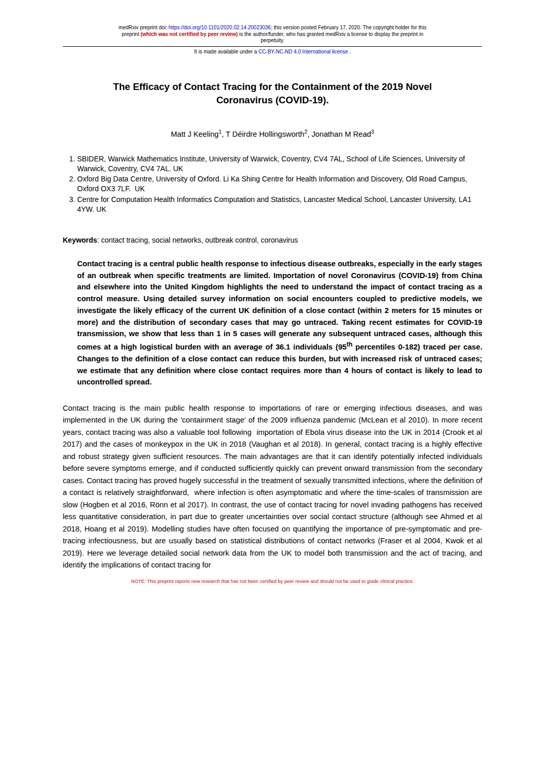medRxiv preprint doi: https://doi.org/10.1101/2020.02.14.20023036; this version posted February 17, 2020. The copyright holder for this
preprint (which was not certified by peer review) is the author/funder, who has granted medRxiv a license to display the preprint in
perpetuity.
It is made available under a CC-BY-NC-ND 4.0 International license .
The Efficacy of Contact Tracing for the Containment of the 2019 Novel
Coronavirus (COVID-19).
Matt J Keeling1, T Déirdre Hollingsworth2, Jonathan M Read3
SBIDER, Warwick Mathematics Institute, University of Warwick, Coventry, CV4 7AL, School of Life Sciences, University of Warwick, Coventry, CV4 7AL. UK
Oxford Big Data Centre, University of Oxford. Li Ka Shing Centre for Health Information and Discovery, Old Road Campus, Oxford OX3 7LF. UK
Centre for Computation Health Informatics Computation and Statistics, Lancaster Medical School, Lancaster University, LA1 4YW. UK
Keywords: contact tracing, social networks, outbreak control, coronavirus
Contact tracing is a central public health response to infectious disease outbreaks, especially in the early stages of an outbreak when specific treatments are limited. Importation of novel Coronavirus (COVID-19) from China and elsewhere into the United Kingdom highlights the need to understand the impact of contact tracing as a control measure. Using detailed survey information on social encounters coupled to predictive models, we investigate the likely efficacy of the current UK definition of a close contact (within 2 meters for 15 minutes or more) and the distribution of secondary cases that may go untraced. Taking recent estimates for COVID-19 transmission, we show that less than 1 in 5 cases will generate any subsequent untraced cases, although this comes at a high logistical burden with an average of 36.1 individuals (95th percentiles 0-182) traced per case. Changes to the definition of a close contact can reduce this burden, but with increased risk of untraced cases; we estimate that any definition where close contact requires more than 4 hours of contact is likely to lead to uncontrolled spread.
Contact tracing is the main public health response to importations of rare or emerging infectious diseases, and was implemented in the UK during the 'containment stage' of the 2009 influenza pandemic (McLean et al 2010). In more recent years, contact tracing was also a valuable tool following importation of Ebola virus disease into the UK in 2014 (Crook et al 2017) and the cases of monkeypox in the UK in 2018 (Vaughan et al 2018). In general, contact tracing is a highly effective and robust strategy given sufficient resources. The main advantages are that it can identify potentially infected individuals before severe symptoms emerge, and if conducted sufficiently quickly can prevent onward transmission from the secondary cases. Contact tracing has proved hugely successful in the treatment of sexually transmitted infections, where the definition of a contact is relatively straightforward, where infection is often asymptomatic and where the time-scales of transmission are slow (Hogben et al 2016, Rönn et al 2017). In contrast, the use of contact tracing for novel invading pathogens has received less quantitative consideration, in part due to greater uncertainties over social contact structure (although see Ahmed et al 2018, Hoang et al 2019). Modelling studies have often focused on quantifying the importance of pre-symptomatic and pre-tracing infectiousness, but are usually based on statistical distributions of contact networks (Fraser et al 2004, Kwok et al 2019). Here we leverage detailed social network data from the UK to model both transmission and the act of tracing, and identify the implications of contact tracing for
NOTE: This preprint reports new research that has not been certified by peer review and should not be used to guide clinical practice.